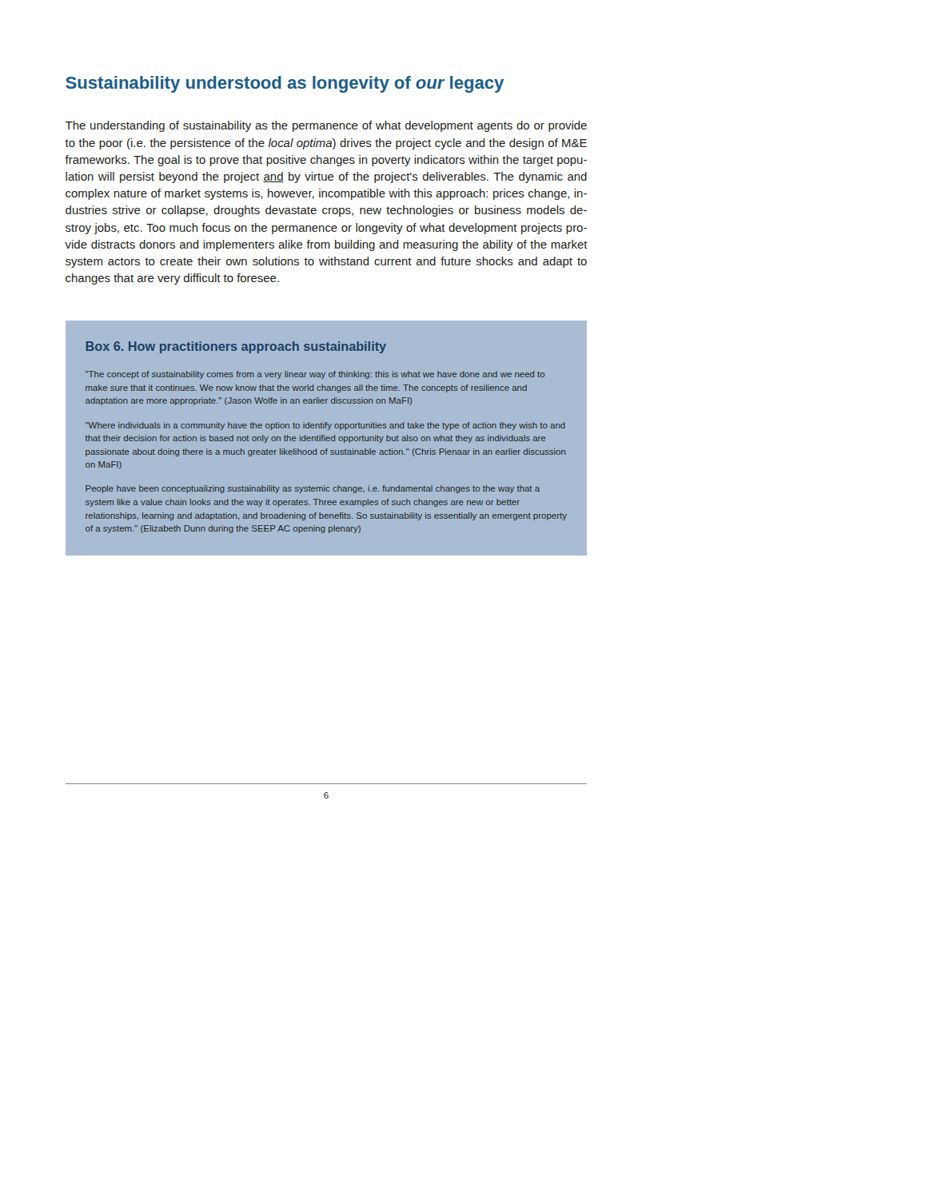Sustainability understood as longevity of our legacy
The understanding of sustainability as the permanence of what development agents do or provide to the poor (i.e. the persistence of the local optima) drives the project cycle and the design of M&E frameworks. The goal is to prove that positive changes in poverty indicators within the target population will persist beyond the project and by virtue of the project's deliverables. The dynamic and complex nature of market systems is, however, incompatible with this approach: prices change, industries strive or collapse, droughts devastate crops, new technologies or business models destroy jobs, etc. Too much focus on the permanence or longevity of what development projects provide distracts donors and implementers alike from building and measuring the ability of the market system actors to create their own solutions to withstand current and future shocks and adapt to changes that are very difficult to foresee.
Box 6. How practitioners approach sustainability
"The concept of sustainability comes from a very linear way of thinking: this is what we have done and we need to make sure that it continues. We now know that the world changes all the time. The concepts of resilience and adaptation are more appropriate." (Jason Wolfe in an earlier discussion on MaFI)
"Where individuals in a community have the option to identify opportunities and take the type of action they wish to and that their decision for action is based not only on the identified opportunity but also on what they as individuals are passionate about doing there is a much greater likelihood of sustainable action." (Chris Pienaar in an earlier discussion on MaFI)
People have been conceptualizing sustainability as systemic change, i.e. fundamental changes to the way that a system like a value chain looks and the way it operates. Three examples of such changes are new or better relationships, learning and adaptation, and broadening of benefits. So sustainability is essentially an emergent property of a system." (Elizabeth Dunn during the SEEP AC opening plenary)
6